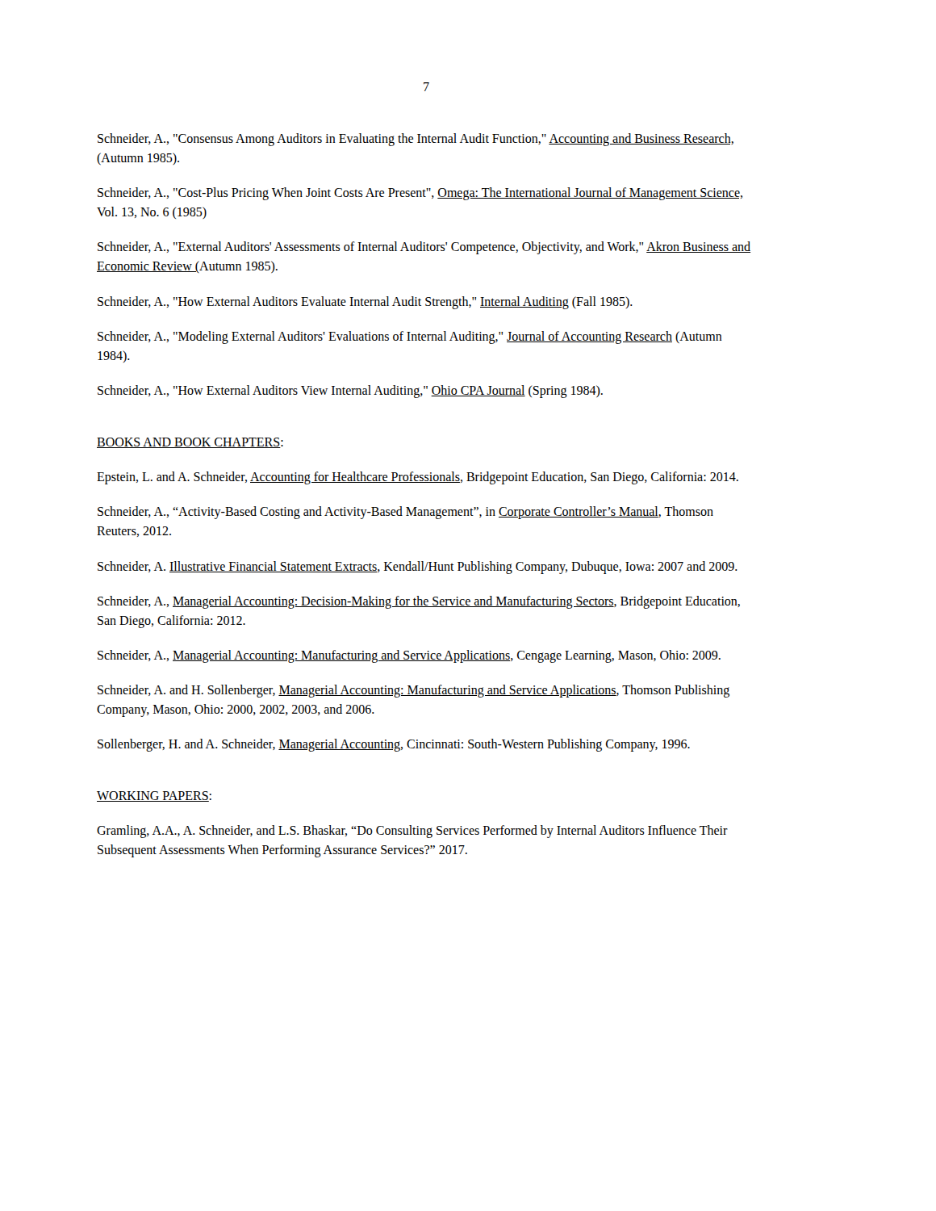7
Schneider, A., "Consensus Among Auditors in Evaluating the Internal Audit Function," Accounting and Business Research, (Autumn 1985).
Schneider, A., "Cost-Plus Pricing When Joint Costs Are Present", Omega: The International Journal of Management Science, Vol. 13, No. 6 (1985)
Schneider, A., "External Auditors' Assessments of Internal Auditors' Competence, Objectivity, and Work," Akron Business and Economic Review (Autumn 1985).
Schneider, A., "How External Auditors Evaluate Internal Audit Strength," Internal Auditing (Fall 1985).
Schneider, A., "Modeling External Auditors' Evaluations of Internal Auditing," Journal of Accounting Research (Autumn 1984).
Schneider, A., "How External Auditors View Internal Auditing," Ohio CPA Journal (Spring 1984).
BOOKS AND BOOK CHAPTERS:
Epstein, L. and A. Schneider, Accounting for Healthcare Professionals, Bridgepoint Education, San Diego, California: 2014.
Schneider, A., “Activity-Based Costing and Activity-Based Management”, in Corporate Controller’s Manual, Thomson Reuters, 2012.
Schneider, A. Illustrative Financial Statement Extracts, Kendall/Hunt Publishing Company, Dubuque, Iowa: 2007 and 2009.
Schneider, A., Managerial Accounting: Decision-Making for the Service and Manufacturing Sectors, Bridgepoint Education, San Diego, California: 2012.
Schneider, A., Managerial Accounting: Manufacturing and Service Applications, Cengage Learning, Mason, Ohio: 2009.
Schneider, A. and H. Sollenberger, Managerial Accounting: Manufacturing and Service Applications, Thomson Publishing Company, Mason, Ohio: 2000, 2002, 2003, and 2006.
Sollenberger, H. and A. Schneider, Managerial Accounting, Cincinnati: South-Western Publishing Company, 1996.
WORKING PAPERS:
Gramling, A.A., A. Schneider, and L.S. Bhaskar, “Do Consulting Services Performed by Internal Auditors Influence Their Subsequent Assessments When Performing Assurance Services?” 2017.